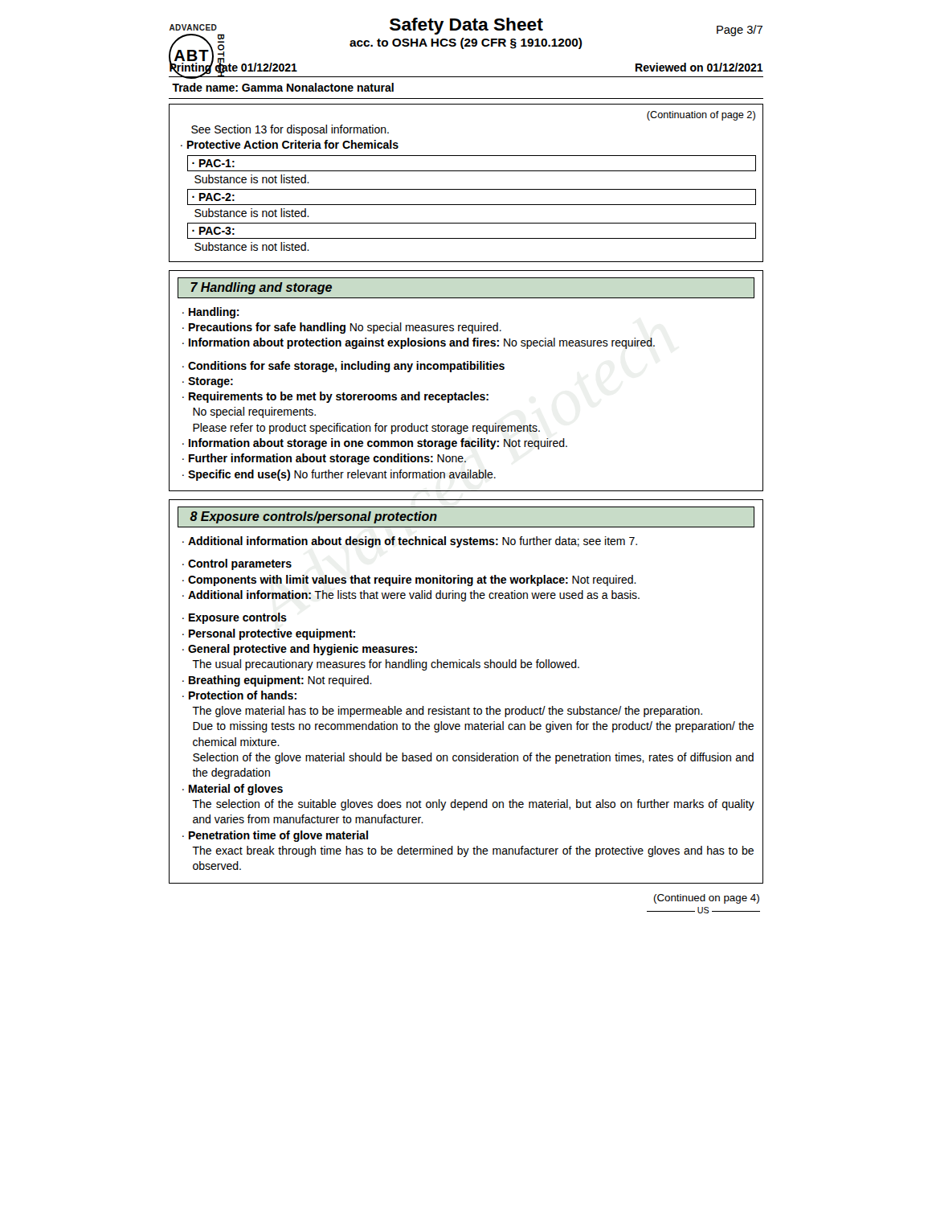Advanced Biotech
Page 3/7
ADVANCED
ABT
BIOTECH
Safety Data Sheet
acc. to OSHA HCS (29 CFR § 1910.1200)
Printing date 01/12/2021 Reviewed on 01/12/2021
Trade name: Gamma Nonalactone natural
(Continuation of page 2)
See Section 13 for disposal information.
· Protective Action Criteria for Chemicals
· PAC-1:
Substance is not listed.
· PAC-2:
Substance is not listed.
· PAC-3:
Substance is not listed.
7 Handling and storage
· Handling:
· Precautions for safe handling No special measures required.
· Information about protection against explosions and fires: No special measures required.
· Conditions for safe storage, including any incompatibilities
· Storage:
· Requirements to be met by storerooms and receptacles:
No special requirements.
Please refer to product specification for product storage requirements.
· Information about storage in one common storage facility: Not required.
· Further information about storage conditions: None.
· Specific end use(s) No further relevant information available.
8 Exposure controls/personal protection
· Additional information about design of technical systems: No further data; see item 7.
· Control parameters
· Components with limit values that require monitoring at the workplace: Not required.
· Additional information: The lists that were valid during the creation were used as a basis.
· Exposure controls
· Personal protective equipment:
· General protective and hygienic measures:
The usual precautionary measures for handling chemicals should be followed.
· Breathing equipment: Not required.
· Protection of hands:
The glove material has to be impermeable and resistant to the product/ the substance/ the preparation.
Due to missing tests no recommendation to the glove material can be given for the product/ the preparation/ the chemical mixture.
Selection of the glove material should be based on consideration of the penetration times, rates of diffusion and the degradation
· Material of gloves
The selection of the suitable gloves does not only depend on the material, but also on further marks of quality and varies from manufacturer to manufacturer.
· Penetration time of glove material
The exact break through time has to be determined by the manufacturer of the protective gloves and has to be observed.
(Continued on page 4)
US